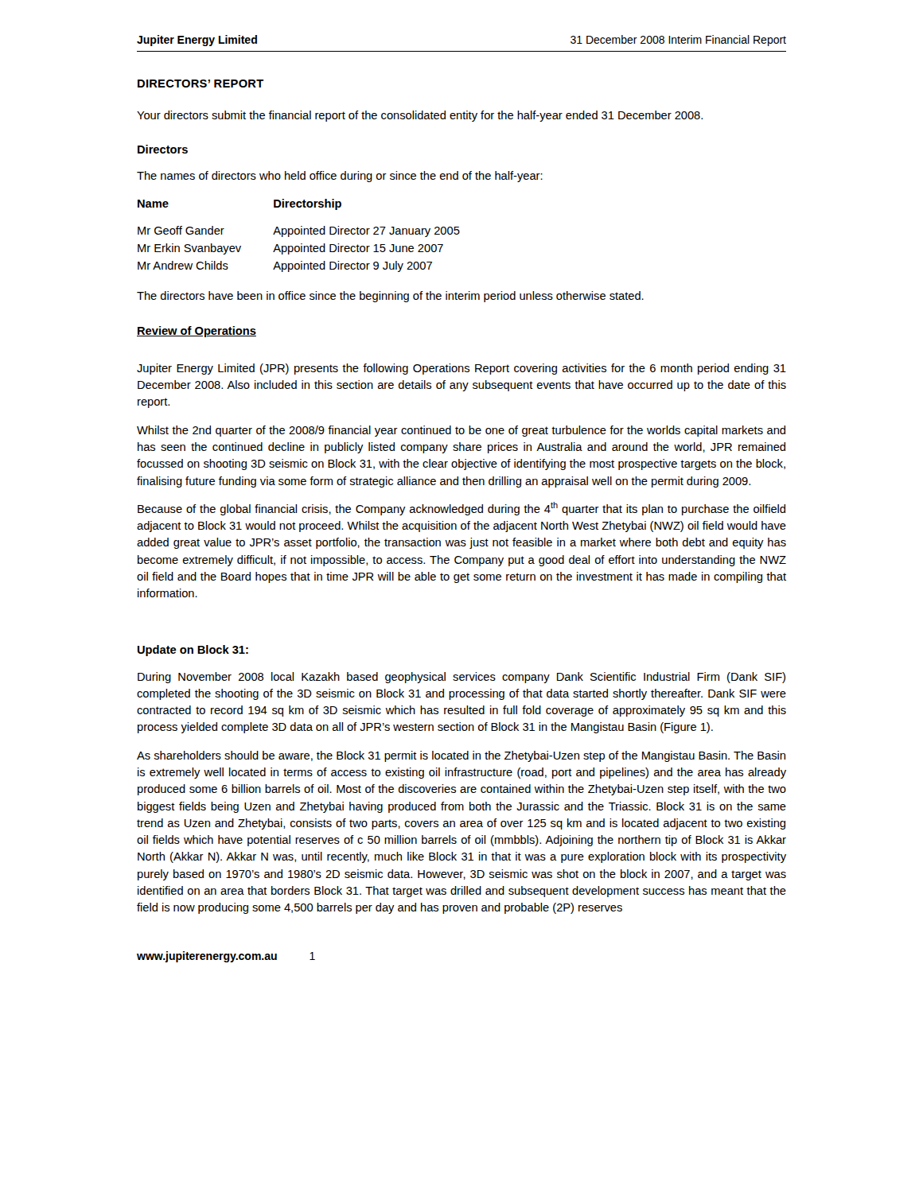Jupiter Energy Limited 31 December 2008 Interim Financial Report
DIRECTORS’ REPORT
Your directors submit the financial report of the consolidated entity for the half-year ended 31 December 2008.
Directors
The names of directors who held office during or since the end of the half-year:
| Name | Directorship |
| --- | --- |
| Mr Geoff Gander | Appointed Director 27 January 2005 |
| Mr Erkin Svanbayev | Appointed Director 15 June 2007 |
| Mr Andrew Childs | Appointed Director 9 July 2007 |
The directors have been in office since the beginning of the interim period unless otherwise stated.
Review of Operations
Jupiter Energy Limited (JPR) presents the following Operations Report covering activities for the 6 month period ending 31 December 2008. Also included in this section are details of any subsequent events that have occurred up to the date of this report.
Whilst the 2nd quarter of the 2008/9 financial year continued to be one of great turbulence for the worlds capital markets and has seen the continued decline in publicly listed company share prices in Australia and around the world, JPR remained focussed on shooting 3D seismic on Block 31, with the clear objective of identifying the most prospective targets on the block, finalising future funding via some form of strategic alliance and then drilling an appraisal well on the permit during 2009.
Because of the global financial crisis, the Company acknowledged during the 4th quarter that its plan to purchase the oilfield adjacent to Block 31 would not proceed. Whilst the acquisition of the adjacent North West Zhetybai (NWZ) oil field would have added great value to JPR’s asset portfolio, the transaction was just not feasible in a market where both debt and equity has become extremely difficult, if not impossible, to access. The Company put a good deal of effort into understanding the NWZ oil field and the Board hopes that in time JPR will be able to get some return on the investment it has made in compiling that information.
Update on Block 31:
During November 2008 local Kazakh based geophysical services company Dank Scientific Industrial Firm (Dank SIF) completed the shooting of the 3D seismic on Block 31 and processing of that data started shortly thereafter. Dank SIF were contracted to record 194 sq km of 3D seismic which has resulted in full fold coverage of approximately 95 sq km and this process yielded complete 3D data on all of JPR’s western section of Block 31 in the Mangistau Basin (Figure 1).
As shareholders should be aware, the Block 31 permit is located in the Zhetybai-Uzen step of the Mangistau Basin. The Basin is extremely well located in terms of access to existing oil infrastructure (road, port and pipelines) and the area has already produced some 6 billion barrels of oil. Most of the discoveries are contained within the Zhetybai-Uzen step itself, with the two biggest fields being Uzen and Zhetybai having produced from both the Jurassic and the Triassic. Block 31 is on the same trend as Uzen and Zhetybai, consists of two parts, covers an area of over 125 sq km and is located adjacent to two existing oil fields which have potential reserves of c 50 million barrels of oil (mmbbls). Adjoining the northern tip of Block 31 is Akkar North (Akkar N). Akkar N was, until recently, much like Block 31 in that it was a pure exploration block with its prospectivity purely based on 1970’s and 1980’s 2D seismic data. However, 3D seismic was shot on the block in 2007, and a target was identified on an area that borders Block 31. That target was drilled and subsequent development success has meant that the field is now producing some 4,500 barrels per day and has proven and probable (2P) reserves
www.jupiterenergy.com.au 1